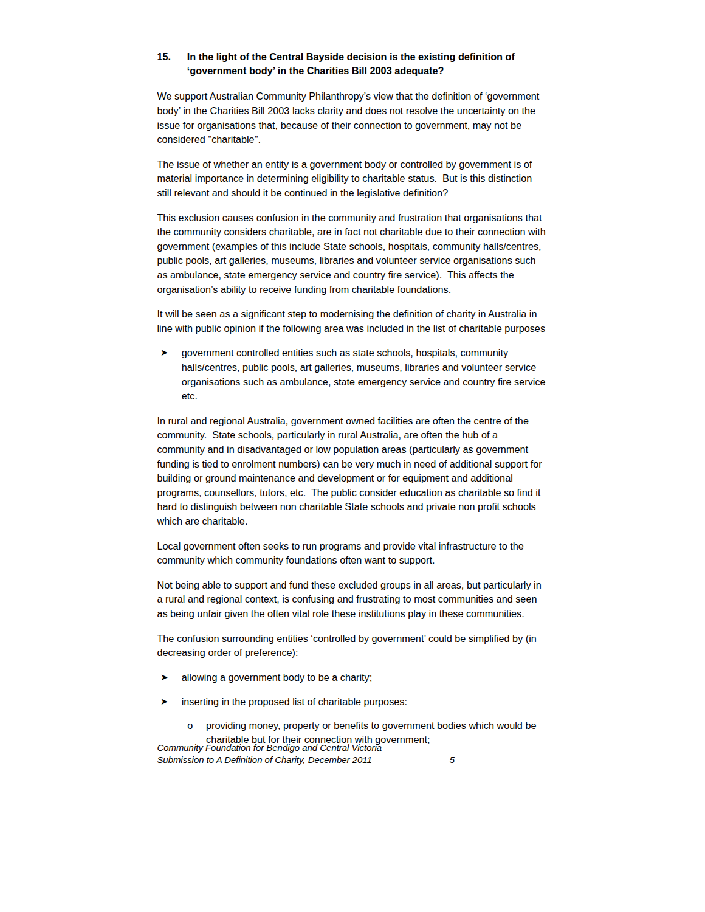15.
In the light of the Central Bayside decision is the existing definition of ‘government body’ in the Charities Bill 2003 adequate?
We support Australian Community Philanthropy’s view that the definition of ‘government body’ in the Charities Bill 2003 lacks clarity and does not resolve the uncertainty on the issue for organisations that, because of their connection to government, may not be considered "charitable".
The issue of whether an entity is a government body or controlled by government is of material importance in determining eligibility to charitable status. But is this distinction still relevant and should it be continued in the legislative definition?
This exclusion causes confusion in the community and frustration that organisations that the community considers charitable, are in fact not charitable due to their connection with government (examples of this include State schools, hospitals, community halls/centres, public pools, art galleries, museums, libraries and volunteer service organisations such as ambulance, state emergency service and country fire service). This affects the organisation’s ability to receive funding from charitable foundations.
It will be seen as a significant step to modernising the definition of charity in Australia in line with public opinion if the following area was included in the list of charitable purposes
government controlled entities such as state schools, hospitals, community halls/centres, public pools, art galleries, museums, libraries and volunteer service organisations such as ambulance, state emergency service and country fire service etc.
In rural and regional Australia, government owned facilities are often the centre of the community. State schools, particularly in rural Australia, are often the hub of a community and in disadvantaged or low population areas (particularly as government funding is tied to enrolment numbers) can be very much in need of additional support for building or ground maintenance and development or for equipment and additional programs, counsellors, tutors, etc. The public consider education as charitable so find it hard to distinguish between non charitable State schools and private non profit schools which are charitable.
Local government often seeks to run programs and provide vital infrastructure to the community which community foundations often want to support.
Not being able to support and fund these excluded groups in all areas, but particularly in a rural and regional context, is confusing and frustrating to most communities and seen as being unfair given the often vital role these institutions play in these communities.
The confusion surrounding entities ‘controlled by government’ could be simplified by (in decreasing order of preference):
allowing a government body to be a charity;
inserting in the proposed list of charitable purposes:
providing money, property or benefits to government bodies which would be charitable but for their connection with government;
Community Foundation for Bendigo and Central Victoria
Submission to A Definition of Charity, December 2011 5